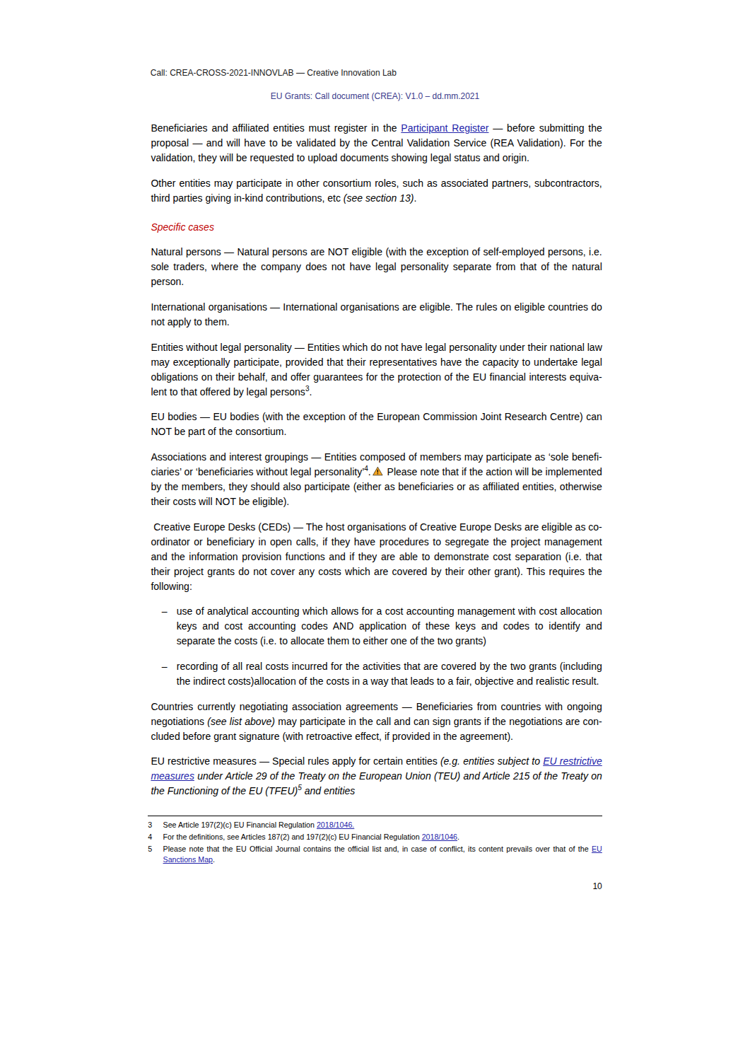Call: CREA-CROSS-2021-INNOVLAB — Creative Innovation Lab
EU Grants: Call document (CREA): V1.0 – dd.mm.2021
Beneficiaries and affiliated entities must register in the Participant Register — before submitting the proposal — and will have to be validated by the Central Validation Service (REA Validation). For the validation, they will be requested to upload documents showing legal status and origin.
Other entities may participate in other consortium roles, such as associated partners, subcontractors, third parties giving in-kind contributions, etc (see section 13).
Specific cases
Natural persons — Natural persons are NOT eligible (with the exception of self-employed persons, i.e. sole traders, where the company does not have legal personality separate from that of the natural person.
International organisations — International organisations are eligible. The rules on eligible countries do not apply to them.
Entities without legal personality — Entities which do not have legal personality under their national law may exceptionally participate, provided that their representatives have the capacity to undertake legal obligations on their behalf, and offer guarantees for the protection of the EU financial interests equivalent to that offered by legal persons3.
EU bodies — EU bodies (with the exception of the European Commission Joint Research Centre) can NOT be part of the consortium.
Associations and interest groupings — Entities composed of members may participate as ‘sole beneficiaries’ or ‘beneficiaries without legal personality’4. Please note that if the action will be implemented by the members, they should also participate (either as beneficiaries or as affiliated entities, otherwise their costs will NOT be eligible).
Creative Europe Desks (CEDs) — The host organisations of Creative Europe Desks are eligible as coordinator or beneficiary in open calls, if they have procedures to segregate the project management and the information provision functions and if they are able to demonstrate cost separation (i.e. that their project grants do not cover any costs which are covered by their other grant). This requires the following:
use of analytical accounting which allows for a cost accounting management with cost allocation keys and cost accounting codes AND application of these keys and codes to identify and separate the costs (i.e. to allocate them to either one of the two grants)
recording of all real costs incurred for the activities that are covered by the two grants (including the indirect costs)allocation of the costs in a way that leads to a fair, objective and realistic result.
Countries currently negotiating association agreements — Beneficiaries from countries with ongoing negotiations (see list above) may participate in the call and can sign grants if the negotiations are concluded before grant signature (with retroactive effect, if provided in the agreement).
EU restrictive measures — Special rules apply for certain entities (e.g. entities subject to EU restrictive measures under Article 29 of the Treaty on the European Union (TEU) and Article 215 of the Treaty on the Functioning of the EU (TFEU)5 and entities
| 3 | See Article 197(2)(c) EU Financial Regulation 2018/1046. |
| 4 | For the definitions, see Articles 187(2) and 197(2)(c) EU Financial Regulation 2018/1046 . |
| 5 | Please note that the EU Official Journal contains the official list and, in case of conflict, its content prevails over that of the EU Sanctions Map . |
10